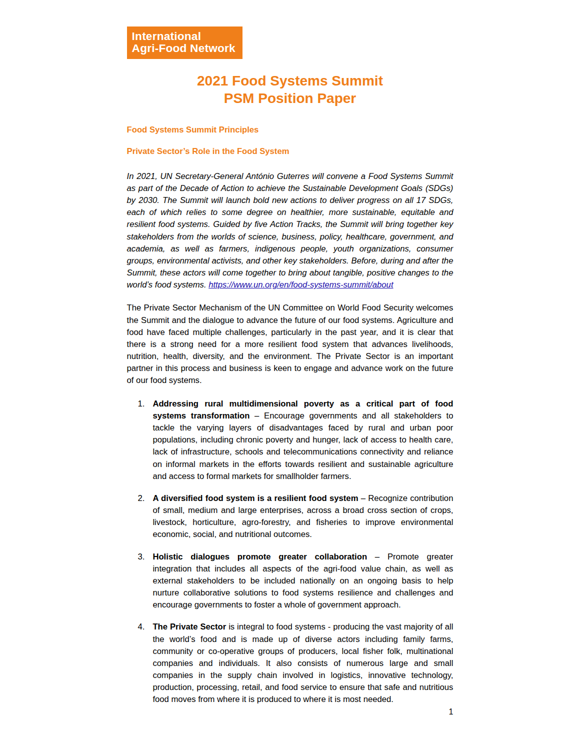International Agri-Food Network
2021 Food Systems Summit PSM Position Paper
Food Systems Summit Principles
Private Sector’s Role in the Food System
In 2021, UN Secretary-General António Guterres will convene a Food Systems Summit as part of the Decade of Action to achieve the Sustainable Development Goals (SDGs) by 2030. The Summit will launch bold new actions to deliver progress on all 17 SDGs, each of which relies to some degree on healthier, more sustainable, equitable and resilient food systems. Guided by five Action Tracks, the Summit will bring together key stakeholders from the worlds of science, business, policy, healthcare, government, and academia, as well as farmers, indigenous people, youth organizations, consumer groups, environmental activists, and other key stakeholders. Before, during and after the Summit, these actors will come together to bring about tangible, positive changes to the world’s food systems. https://www.un.org/en/food-systems-summit/about
The Private Sector Mechanism of the UN Committee on World Food Security welcomes the Summit and the dialogue to advance the future of our food systems. Agriculture and food have faced multiple challenges, particularly in the past year, and it is clear that there is a strong need for a more resilient food system that advances livelihoods, nutrition, health, diversity, and the environment. The Private Sector is an important partner in this process and business is keen to engage and advance work on the future of our food systems.
Addressing rural multidimensional poverty as a critical part of food systems transformation – Encourage governments and all stakeholders to tackle the varying layers of disadvantages faced by rural and urban poor populations, including chronic poverty and hunger, lack of access to health care, lack of infrastructure, schools and telecommunications connectivity and reliance on informal markets in the efforts towards resilient and sustainable agriculture and access to formal markets for smallholder farmers.
A diversified food system is a resilient food system – Recognize contribution of small, medium and large enterprises, across a broad cross section of crops, livestock, horticulture, agro-forestry, and fisheries to improve environmental economic, social, and nutritional outcomes.
Holistic dialogues promote greater collaboration – Promote greater integration that includes all aspects of the agri-food value chain, as well as external stakeholders to be included nationally on an ongoing basis to help nurture collaborative solutions to food systems resilience and challenges and encourage governments to foster a whole of government approach.
The Private Sector is integral to food systems - producing the vast majority of all the world’s food and is made up of diverse actors including family farms, community or co-operative groups of producers, local fisher folk, multinational companies and individuals. It also consists of numerous large and small companies in the supply chain involved in logistics, innovative technology, production, processing, retail, and food service to ensure that safe and nutritious food moves from where it is produced to where it is most needed.
1